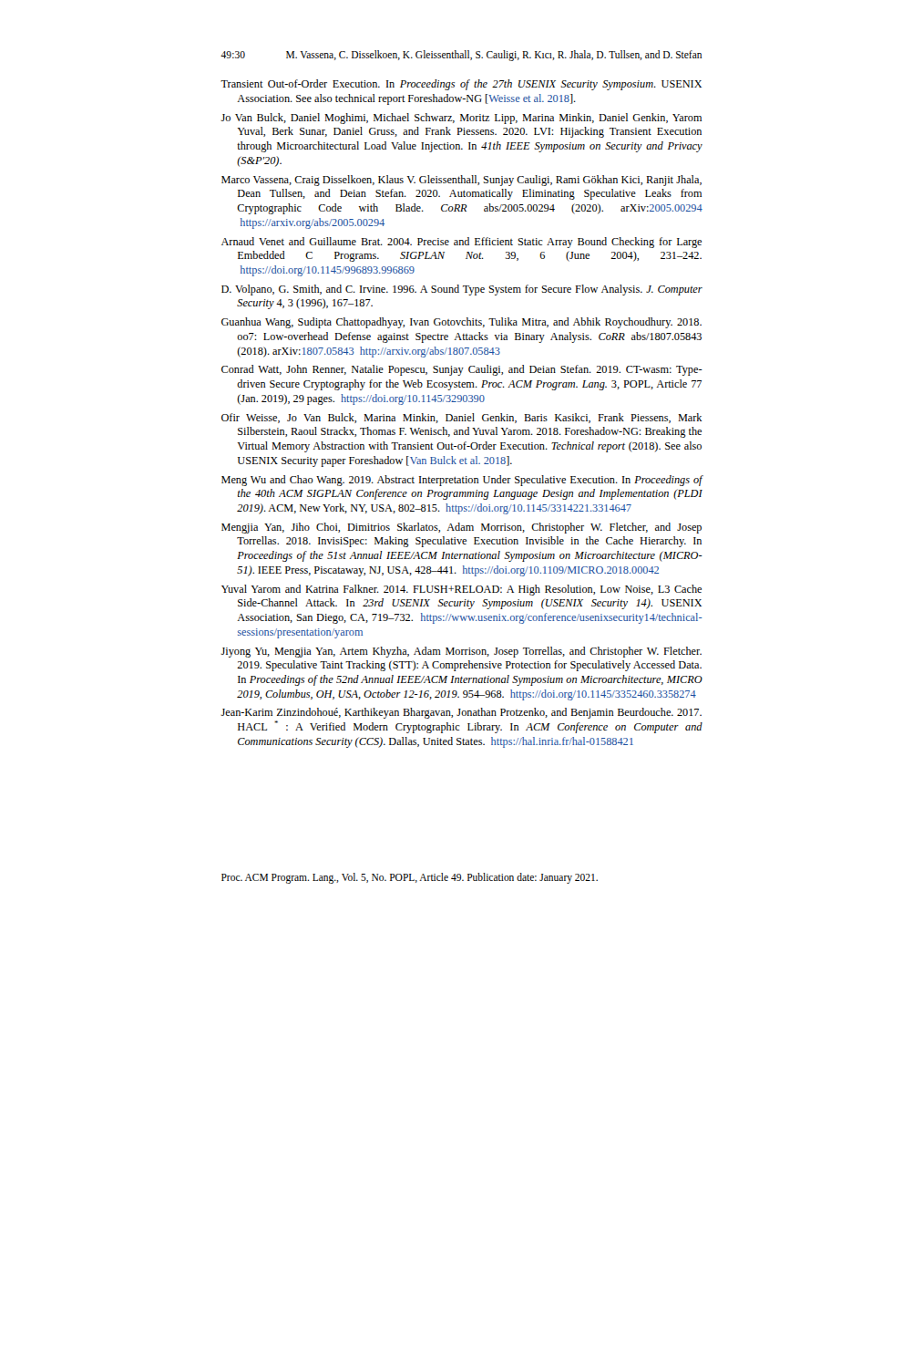49:30 M. Vassena, C. Disselkoen, K. Gleissenthall, S. Cauligi, R. Kıcı, R. Jhala, D. Tullsen, and D. Stefan
Transient Out-of-Order Execution. In Proceedings of the 27th USENIX Security Symposium. USENIX Association. See also technical report Foreshadow-NG [Weisse et al. 2018].
Jo Van Bulck, Daniel Moghimi, Michael Schwarz, Moritz Lipp, Marina Minkin, Daniel Genkin, Yarom Yuval, Berk Sunar, Daniel Gruss, and Frank Piessens. 2020. LVI: Hijacking Transient Execution through Microarchitectural Load Value Injection. In 41th IEEE Symposium on Security and Privacy (S&P'20).
Marco Vassena, Craig Disselkoen, Klaus V. Gleissenthall, Sunjay Cauligi, Rami Gökhan Kici, Ranjit Jhala, Dean Tullsen, and Deian Stefan. 2020. Automatically Eliminating Speculative Leaks from Cryptographic Code with Blade. CoRR abs/2005.00294 (2020). arXiv:2005.00294 https://arxiv.org/abs/2005.00294
Arnaud Venet and Guillaume Brat. 2004. Precise and Efficient Static Array Bound Checking for Large Embedded C Programs. SIGPLAN Not. 39, 6 (June 2004), 231–242. https://doi.org/10.1145/996893.996869
D. Volpano, G. Smith, and C. Irvine. 1996. A Sound Type System for Secure Flow Analysis. J. Computer Security 4, 3 (1996), 167–187.
Guanhua Wang, Sudipta Chattopadhyay, Ivan Gotovchits, Tulika Mitra, and Abhik Roychoudhury. 2018. oo7: Low-overhead Defense against Spectre Attacks via Binary Analysis. CoRR abs/1807.05843 (2018). arXiv:1807.05843 http://arxiv.org/abs/1807.05843
Conrad Watt, John Renner, Natalie Popescu, Sunjay Cauligi, and Deian Stefan. 2019. CT-wasm: Type-driven Secure Cryptography for the Web Ecosystem. Proc. ACM Program. Lang. 3, POPL, Article 77 (Jan. 2019), 29 pages. https://doi.org/10.1145/3290390
Ofir Weisse, Jo Van Bulck, Marina Minkin, Daniel Genkin, Baris Kasikci, Frank Piessens, Mark Silberstein, Raoul Strackx, Thomas F. Wenisch, and Yuval Yarom. 2018. Foreshadow-NG: Breaking the Virtual Memory Abstraction with Transient Out-of-Order Execution. Technical report (2018). See also USENIX Security paper Foreshadow [Van Bulck et al. 2018].
Meng Wu and Chao Wang. 2019. Abstract Interpretation Under Speculative Execution. In Proceedings of the 40th ACM SIGPLAN Conference on Programming Language Design and Implementation (PLDI 2019). ACM, New York, NY, USA, 802–815. https://doi.org/10.1145/3314221.3314647
Mengjia Yan, Jiho Choi, Dimitrios Skarlatos, Adam Morrison, Christopher W. Fletcher, and Josep Torrellas. 2018. InvisiSpec: Making Speculative Execution Invisible in the Cache Hierarchy. In Proceedings of the 51st Annual IEEE/ACM International Symposium on Microarchitecture (MICRO-51). IEEE Press, Piscataway, NJ, USA, 428–441. https://doi.org/10.1109/MICRO.2018.00042
Yuval Yarom and Katrina Falkner. 2014. FLUSH+RELOAD: A High Resolution, Low Noise, L3 Cache Side-Channel Attack. In 23rd USENIX Security Symposium (USENIX Security 14). USENIX Association, San Diego, CA, 719–732. https://www.usenix.org/conference/usenixsecurity14/technical-sessions/presentation/yarom
Jiyong Yu, Mengjia Yan, Artem Khyzha, Adam Morrison, Josep Torrellas, and Christopher W. Fletcher. 2019. Speculative Taint Tracking (STT): A Comprehensive Protection for Speculatively Accessed Data. In Proceedings of the 52nd Annual IEEE/ACM International Symposium on Microarchitecture, MICRO 2019, Columbus, OH, USA, October 12-16, 2019. 954–968. https://doi.org/10.1145/3352460.3358274
Jean-Karim Zinzindohoué, Karthikeyan Bhargavan, Jonathan Protzenko, and Benjamin Beurdouche. 2017. HACL * : A Verified Modern Cryptographic Library. In ACM Conference on Computer and Communications Security (CCS). Dallas, United States. https://hal.inria.fr/hal-01588421
Proc. ACM Program. Lang., Vol. 5, No. POPL, Article 49. Publication date: January 2021.